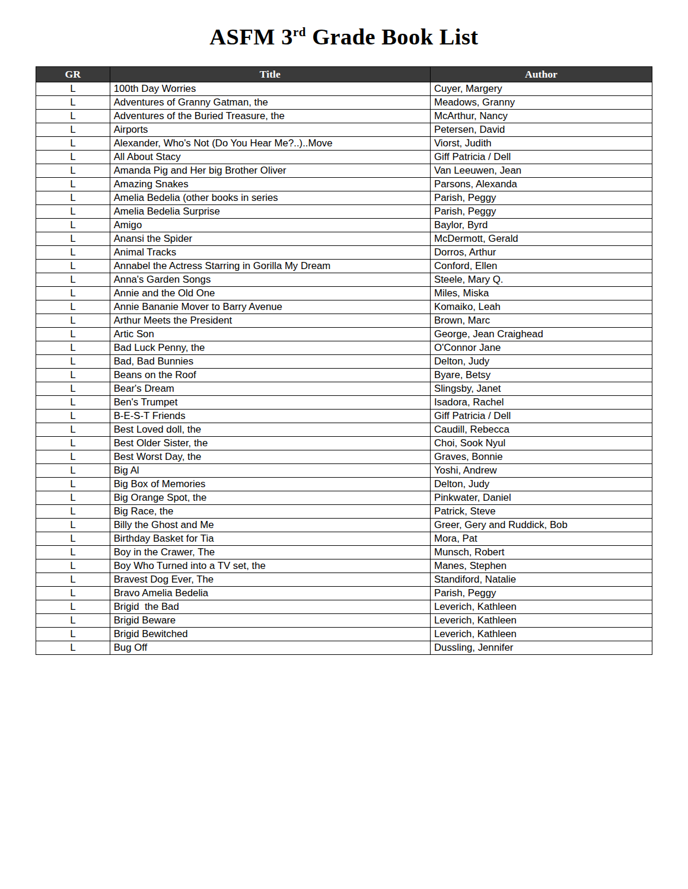ASFM 3rd Grade Book List
| GR | Title | Author |
| --- | --- | --- |
| L | 100th Day Worries | Cuyer, Margery |
| L | Adventures of Granny Gatman, the | Meadows, Granny |
| L | Adventures of the Buried Treasure, the | McArthur, Nancy |
| L | Airports | Petersen, David |
| L | Alexander, Who's Not (Do You Hear Me?..)..Move | Viorst, Judith |
| L | All About Stacy | Giff Patricia / Dell |
| L | Amanda Pig and Her big Brother Oliver | Van Leeuwen, Jean |
| L | Amazing Snakes | Parsons, Alexanda |
| L | Amelia Bedelia (other books in series | Parish, Peggy |
| L | Amelia Bedelia Surprise | Parish, Peggy |
| L | Amigo | Baylor, Byrd |
| L | Anansi the Spider | McDermott, Gerald |
| L | Animal Tracks | Dorros, Arthur |
| L | Annabel the Actress Starring in Gorilla My Dream | Conford, Ellen |
| L | Anna's Garden Songs | Steele, Mary Q. |
| L | Annie and the Old One | Miles, Miska |
| L | Annie Bananie Mover to Barry Avenue | Komaiko, Leah |
| L | Arthur Meets the President | Brown, Marc |
| L | Artic Son | George, Jean Craighead |
| L | Bad Luck Penny, the | O'Connor Jane |
| L | Bad, Bad Bunnies | Delton, Judy |
| L | Beans on the Roof | Byare, Betsy |
| L | Bear's Dream | Slingsby, Janet |
| L | Ben's Trumpet | Isadora, Rachel |
| L | B-E-S-T Friends | Giff Patricia / Dell |
| L | Best Loved doll, the | Caudill, Rebecca |
| L | Best Older Sister, the | Choi, Sook Nyul |
| L | Best Worst Day, the | Graves, Bonnie |
| L | Big Al | Yoshi, Andrew |
| L | Big Box of Memories | Delton, Judy |
| L | Big Orange Spot, the | Pinkwater, Daniel |
| L | Big Race, the | Patrick, Steve |
| L | Billy the Ghost and Me | Greer, Gery and Ruddick, Bob |
| L | Birthday Basket for Tia | Mora, Pat |
| L | Boy in the Crawer, The | Munsch, Robert |
| L | Boy Who Turned into a TV set, the | Manes, Stephen |
| L | Bravest Dog Ever, The | Standiford, Natalie |
| L | Bravo Amelia Bedelia | Parish, Peggy |
| L | Brigid the Bad | Leverich, Kathleen |
| L | Brigid Beware | Leverich, Kathleen |
| L | Brigid Bewitched | Leverich, Kathleen |
| L | Bug Off | Dussling, Jennifer |